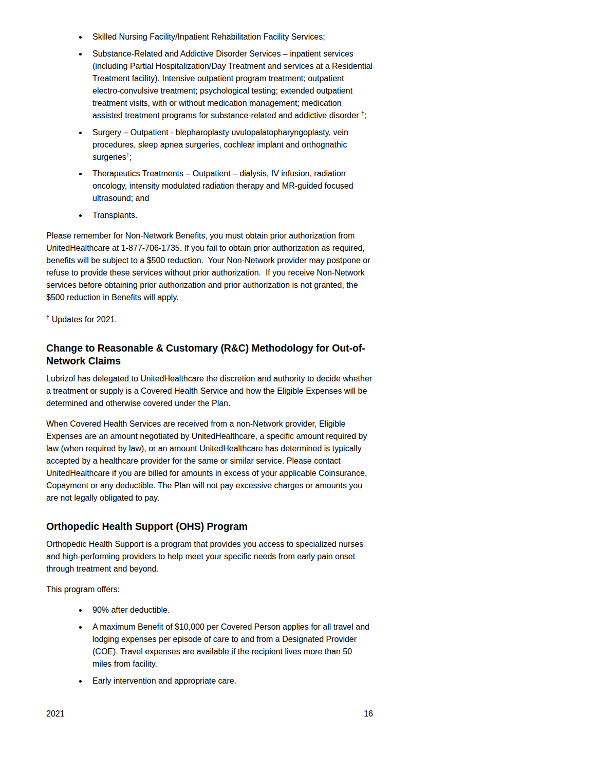Skilled Nursing Facility/Inpatient Rehabilitation Facility Services;
Substance-Related and Addictive Disorder Services – inpatient services (including Partial Hospitalization/Day Treatment and services at a Residential Treatment facility). Intensive outpatient program treatment; outpatient electro-convulsive treatment; psychological testing; extended outpatient treatment visits, with or without medication management; medication assisted treatment programs for substance-related and addictive disorder †;
Surgery – Outpatient - blepharoplasty uvulopalatopharyngoplasty, vein procedures, sleep apnea surgeries, cochlear implant and orthognathic surgeries†;
Therapeutics Treatments – Outpatient – dialysis, IV infusion, radiation oncology, intensity modulated radiation therapy and MR-guided focused ultrasound; and
Transplants.
Please remember for Non-Network Benefits, you must obtain prior authorization from UnitedHealthcare at 1-877-706-1735. If you fail to obtain prior authorization as required, benefits will be subject to a $500 reduction. Your Non-Network provider may postpone or refuse to provide these services without prior authorization. If you receive Non-Network services before obtaining prior authorization and prior authorization is not granted, the $500 reduction in Benefits will apply.
† Updates for 2021.
Change to Reasonable & Customary (R&C) Methodology for Out-of-Network Claims
Lubrizol has delegated to UnitedHealthcare the discretion and authority to decide whether a treatment or supply is a Covered Health Service and how the Eligible Expenses will be determined and otherwise covered under the Plan.
When Covered Health Services are received from a non-Network provider, Eligible Expenses are an amount negotiated by UnitedHealthcare, a specific amount required by law (when required by law), or an amount UnitedHealthcare has determined is typically accepted by a healthcare provider for the same or similar service. Please contact UnitedHealthcare if you are billed for amounts in excess of your applicable Coinsurance, Copayment or any deductible. The Plan will not pay excessive charges or amounts you are not legally obligated to pay.
Orthopedic Health Support (OHS) Program
Orthopedic Health Support is a program that provides you access to specialized nurses and high-performing providers to help meet your specific needs from early pain onset through treatment and beyond.
This program offers:
90% after deductible.
A maximum Benefit of $10,000 per Covered Person applies for all travel and lodging expenses per episode of care to and from a Designated Provider (COE). Travel expenses are available if the recipient lives more than 50 miles from facility.
Early intervention and appropriate care.
2021 16